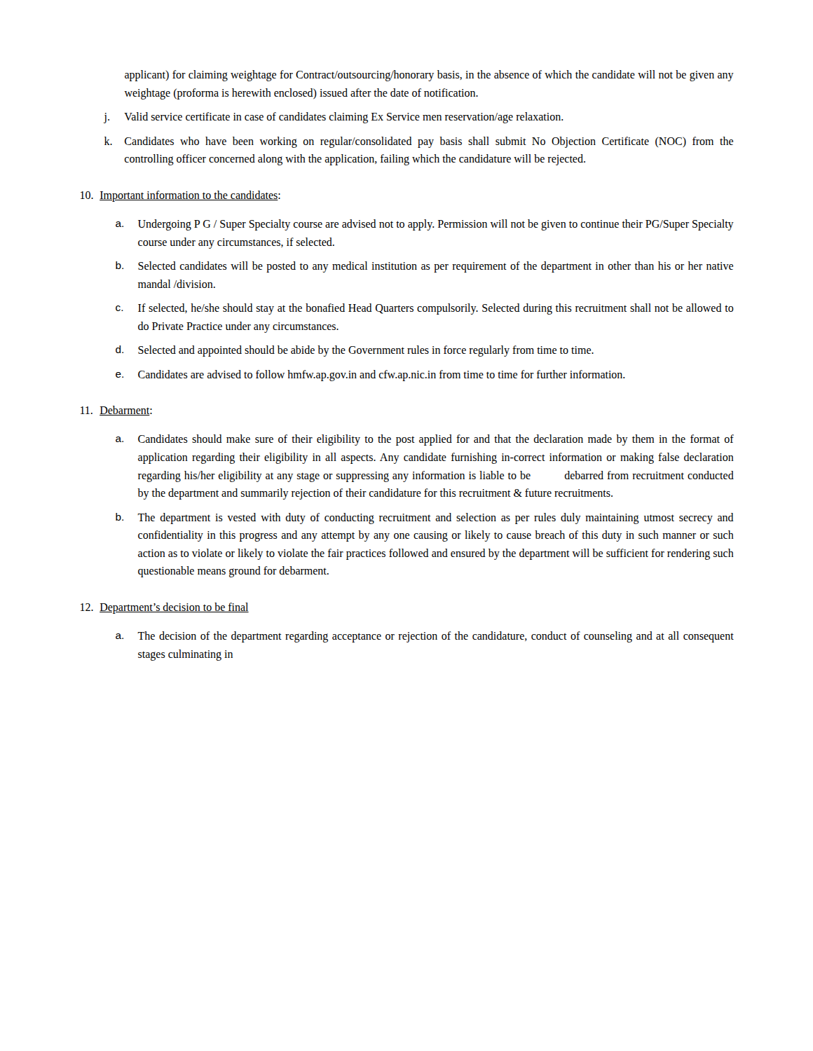applicant) for claiming weightage for Contract/outsourcing/honorary basis, in the absence of which the candidate will not be given any weightage (proforma is herewith enclosed) issued after the date of notification.
j. Valid service certificate in case of candidates claiming Ex Service men reservation/age relaxation.
k. Candidates who have been working on regular/consolidated pay basis shall submit No Objection Certificate (NOC) from the controlling officer concerned along with the application, failing which the candidature will be rejected.
10. Important information to the candidates:
a. Undergoing P G / Super Specialty course are advised not to apply. Permission will not be given to continue their PG/Super Specialty course under any circumstances, if selected.
b. Selected candidates will be posted to any medical institution as per requirement of the department in other than his or her native mandal /division.
c. If selected, he/she should stay at the bonafied Head Quarters compulsorily. Selected during this recruitment shall not be allowed to do Private Practice under any circumstances.
d. Selected and appointed should be abide by the Government rules in force regularly from time to time.
e. Candidates are advised to follow hmfw.ap.gov.in and cfw.ap.nic.in from time to time for further information.
11. Debarment:
a. Candidates should make sure of their eligibility to the post applied for and that the declaration made by them in the format of application regarding their eligibility in all aspects. Any candidate furnishing in-correct information or making false declaration regarding his/her eligibility at any stage or suppressing any information is liable to be debarred from recruitment conducted by the department and summarily rejection of their candidature for this recruitment & future recruitments.
b. The department is vested with duty of conducting recruitment and selection as per rules duly maintaining utmost secrecy and confidentiality in this progress and any attempt by any one causing or likely to cause breach of this duty in such manner or such action as to violate or likely to violate the fair practices followed and ensured by the department will be sufficient for rendering such questionable means ground for debarment.
12. Department’s decision to be final
a. The decision of the department regarding acceptance or rejection of the candidature, conduct of counseling and at all consequent stages culminating in